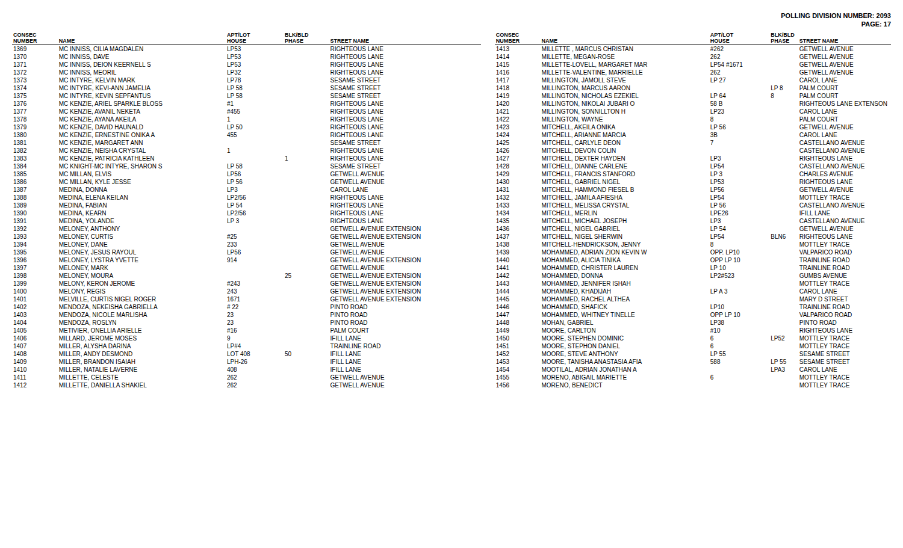POLLING DIVISION NUMBER: 2093
PAGE: 17
| CONSEC NUMBER | NAME | APT/LOT HOUSE | BLK/BLD PHASE | STREET NAME | | CONSEC NUMBER | NAME | APT/LOT HOUSE | BLK/BLD PHASE | STREET NAME |
| --- | --- | --- | --- | --- | --- | --- | --- | --- | --- | --- |
| 1369 | MC INNISS, CILIA MAGDALEN | LP53 | | RIGHTEOUS LANE | | 1413 | MILLETTE , MARCUS CHRISTAN | #262 | | GETWELL AVENUE |
| 1370 | MC INNISS, DAVE | LP53 | | RIGHTEOUS LANE | | 1414 | MILLETTE, MEGAN-ROSE | 262 | | GETWELL AVENUE |
| 1371 | MC INNISS, DEION KEERNELL S | LP53 | | RIGHTEOUS LANE | | 1415 | MILLETTE-LOVELL, MARGARET MAR | LP54 #1671 | | GETWELL AVENUE |
| 1372 | MC INNISS, MEORIL | LP32 | | RIGHTEOUS LANE | | 1416 | MILLETTE-VALENTINE, MARRIELLE | 262 | | GETWELL AVENUE |
| 1373 | MC INTYRE, KELVIN MARK | LP78 | | SESAME STREET | | 1417 | MILLINGTON, JAMOLL STEVE | LP 27 | | CAROL LANE |
| 1374 | MC INTYRE, KEVI-ANN JAMELIA | LP 58 | | SESAME STREET | | 1418 | MILLINGTON, MARCUS AARON | | LP 8 | PALM COURT |
| 1375 | MC INTYRE, KEVIN SEPFANTUS | LP 58 | | SESAME STREET | | 1419 | MILLINGTON, NICHOLAS EZEKIEL | LP 64 | 8 | PALM COURT |
| 1376 | MC KENZIE, ARIEL SPARKLE BLOSS | #1 | | RIGHTEOUS LANE | | 1420 | MILLINGTON, NIKOLAI JUBARI O | 58 B | | RIGHTEOUS LANE EXTENSON |
| 1377 | MC KENZIE, AVANIL NEKETA | #455 | | RIGHTEOUS LANE | | 1421 | MILLINGTON, SONNILLTON H | LP23 | | CAROL LANE |
| 1378 | MC KENZIE, AYANA AKEILA | 1 | | RIGHTEOUS LANE | | 1422 | MILLINGTON, WAYNE | 8 | | PALM COURT |
| 1379 | MC KENZIE, DAVID HAUNALD | LP 50 | | RIGHTEOUS LANE | | 1423 | MITCHELL, AKEILA ONIKA | LP 56 | | GETWELL AVENUE |
| 1380 | MC KENZIE, ERNESTINE ONIKA A | 455 | | RIGHTEOUS LANE | | 1424 | MITCHELL, ARIANNE MARCIA | 3B | | CAROL LANE |
| 1381 | MC KENZIE, MARGARET ANN | | | SESAME STREET | | 1425 | MITCHELL, CARLYLE DEON | 7 | | CASTELLANO AVENUE |
| 1382 | MC KENZIE, NEISHA CRYSTAL | 1 | | RIGHTEOUS LANE | | 1426 | MITCHELL, DEVON COLIN | | | CASTELLANO AVENUE |
| 1383 | MC KENZIE, PATRICIA KATHLEEN | | 1 | RIGHTEOUS LANE | | 1427 | MITCHELL, DEXTER HAYDEN | LP3 | | RIGHTEOUS LANE |
| 1384 | MC KNIGHT-MC INTYRE, SHARON S | LP 58 | | SESAME STREET | | 1428 | MITCHELL, DIANNE CARLENE | LP54 | | CASTELLANO AVENUE |
| 1385 | MC MILLAN, ELVIS | LP56 | | GETWELL AVENUE | | 1429 | MITCHELL, FRANCIS STANFORD | LP 3 | | CHARLES AVENUE |
| 1386 | MC MILLAN, KYLE JESSE | LP 56 | | GETWELL AVENUE | | 1430 | MITCHELL, GABRIEL NIGEL | LP53 | | RIGHTEOUS LANE |
| 1387 | MEDINA, DONNA | LP3 | | CAROL LANE | | 1431 | MITCHELL, HAMMOND FIESEL B | LP56 | | GETWELL AVENUE |
| 1388 | MEDINA, ELENA KEILAN | LP2/56 | | RIGHTEOUS LANE | | 1432 | MITCHELL, JAMILA AFIESHA | LP54 | | MOTTLEY TRACE |
| 1389 | MEDINA, FABIAN | LP 54 | | RIGHTEOUS LANE | | 1433 | MITCHELL, MELISSA CRYSTAL | LP 56 | | CASTELLANO AVENUE |
| 1390 | MEDINA, KEARN | LP2/56 | | RIGHTEOUS LANE | | 1434 | MITCHELL, MERLIN | LPE26 | | IFILL LANE |
| 1391 | MEDINA, YOLANDE | LP 3 | | RIGHTEOUS LANE | | 1435 | MITCHELL, MICHAEL JOSEPH | LP3 | | CASTELLANO AVENUE |
| 1392 | MELONEY, ANTHONY | | | GETWELL AVENUE EXTENSION | | 1436 | MITCHELL, NIGEL GABRIEL | LP 54 | | GETWELL AVENUE |
| 1393 | MELONEY, CURTIS | #25 | | GETWELL AVENUE EXTENSION | | 1437 | MITCHELL, NIGEL SHERWIN | LP54 | BLN6 | RIGHTEOUS LANE |
| 1394 | MELONEY, DANE | 233 | | GETWELL AVENUE | | 1438 | MITCHELL-HENDRICKSON, JENNY | 8 | | MOTTLEY TRACE |
| 1395 | MELONEY, JESUS RAYOUL | LP56 | | GETWELL AVENUE | | 1439 | MOHAMMED, ADRIAN ZION KEVIN W | OPP. LP10 | | VALPARICO ROAD |
| 1396 | MELONEY, LYSTRA YVETTE | 914 | | GETWELL AVENUE EXTENSION | | 1440 | MOHAMMED, ALICIA TINIKA | OPP LP 10 | | TRAINLINE ROAD |
| 1397 | MELONEY, MARK | | | GETWELL AVENUE | | 1441 | MOHAMMED, CHRISTER LAUREN | LP 10 | | TRAINLINE ROAD |
| 1398 | MELONEY, MOURA | | 25 | GETWELL AVENUE EXTENSION | | 1442 | MOHAMMED, DONNA | LP2#523 | | GUMBS AVENUE |
| 1399 | MELONY, KERON JEROME | #243 | | GETWELL AVENUE EXTENSION | | 1443 | MOHAMMED, JENNIFER ISHAH | | | MOTTLEY TRACE |
| 1400 | MELONY, REGIS | 243 | | GETWELL AVENUE EXTENSION | | 1444 | MOHAMMED, KHADIJAH | LP A 3 | | CAROL LANE |
| 1401 | MELVILLE, CURTIS NIGEL ROGER | 1671 | | GETWELL AVENUE EXTENSION | | 1445 | MOHAMMED, RACHEL ALTHEA | | | MARY D STREET |
| 1402 | MENDOZA, NEKEISHA GABRIELLA | # 22 | | PINTO ROAD | | 1446 | MOHAMMED, SHAFICK | LP10 | | TRAINLINE ROAD |
| 1403 | MENDOZA, NICOLE MARLISHA | 23 | | PINTO ROAD | | 1447 | MOHAMMED, WHITNEY TINELLE | OPP LP 10 | | VALPARICO ROAD |
| 1404 | MENDOZA, ROSLYN | 23 | | PINTO ROAD | | 1448 | MOHAN, GABRIEL | LP38 | | PINTO ROAD |
| 1405 | METIVIER, ONELLIA ARIELLE | #16 | | PALM COURT | | 1449 | MOORE, CARLTON | #10 | | RIGHTEOUS LANE |
| 1406 | MILLARD, JEROME MOSES | 9 | | IFILL LANE | | 1450 | MOORE, STEPHEN DOMINIC | 6 | LP52 | MOTTLEY TRACE |
| 1407 | MILLER, ALYSHA DARINA | LP#4 | | TRAINLINE ROAD | | 1451 | MOORE, STEPHON DANIEL | 6 | | MOTTLEY TRACE |
| 1408 | MILLER, ANDY DESMOND | LOT 408 | 50 | IFILL LANE | | 1452 | MOORE, STEVE ANTHONY | LP 55 | | SESAME STREET |
| 1409 | MILLER, BRANDON ISAIAH | LPH-26 | | IFILL LANE | | 1453 | MOORE, TANISHA ANASTASIA AFIA | 588 | LP 55 | SESAME STREET |
| 1410 | MILLER, NATALIE LAVERNE | 408 | | IFILL LANE | | 1454 | MOOTILAL, ADRIAN JONATHAN A | | LPA3 | CAROL LANE |
| 1411 | MILLETTE, CELESTE | 262 | | GETWELL AVENUE | | 1455 | MORENO, ABIGAIL MARIETTE | 6 | | MOTTLEY TRACE |
| 1412 | MILLETTE, DANIELLA SHAKIEL | 262 | | GETWELL AVENUE | | 1456 | MORENO, BENEDICT | | | MOTTLEY TRACE |